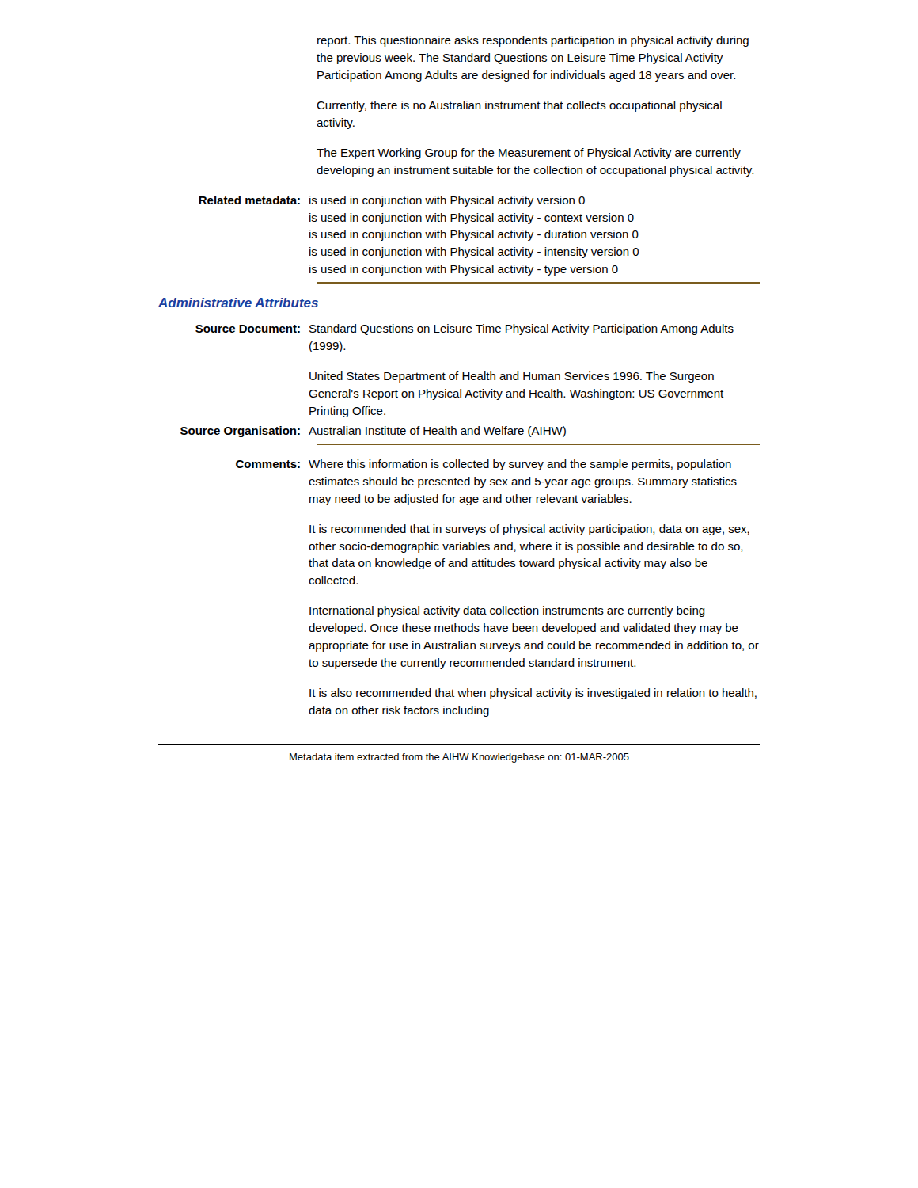report. This questionnaire asks respondents participation in physical activity during the previous week. The Standard Questions on Leisure Time Physical Activity Participation Among Adults are designed for individuals aged 18 years and over.
Currently, there is no Australian instrument that collects occupational physical activity.
The Expert Working Group for the Measurement of Physical Activity are currently developing an instrument suitable for the collection of occupational physical activity.
Related metadata:
is used in conjunction with Physical activity version 0
is used in conjunction with Physical activity - context version 0
is used in conjunction with Physical activity - duration version 0
is used in conjunction with Physical activity - intensity version 0
is used in conjunction with Physical activity - type version 0
Administrative Attributes
Source Document:
Standard Questions on Leisure Time Physical Activity Participation Among Adults (1999).
United States Department of Health and Human Services 1996. The Surgeon General's Report on Physical Activity and Health. Washington: US Government Printing Office.
Source Organisation:
Australian Institute of Health and Welfare (AIHW)
Comments:
Where this information is collected by survey and the sample permits, population estimates should be presented by sex and 5-year age groups. Summary statistics may need to be adjusted for age and other relevant variables.
It is recommended that in surveys of physical activity participation, data on age, sex, other socio-demographic variables and, where it is possible and desirable to do so, that data on knowledge of and attitudes toward physical activity may also be collected.
International physical activity data collection instruments are currently being developed. Once these methods have been developed and validated they may be appropriate for use in Australian surveys and could be recommended in addition to, or to supersede the currently recommended standard instrument.
It is also recommended that when physical activity is investigated in relation to health, data on other risk factors including
Metadata item extracted from the AIHW Knowledgebase on: 01-MAR-2005